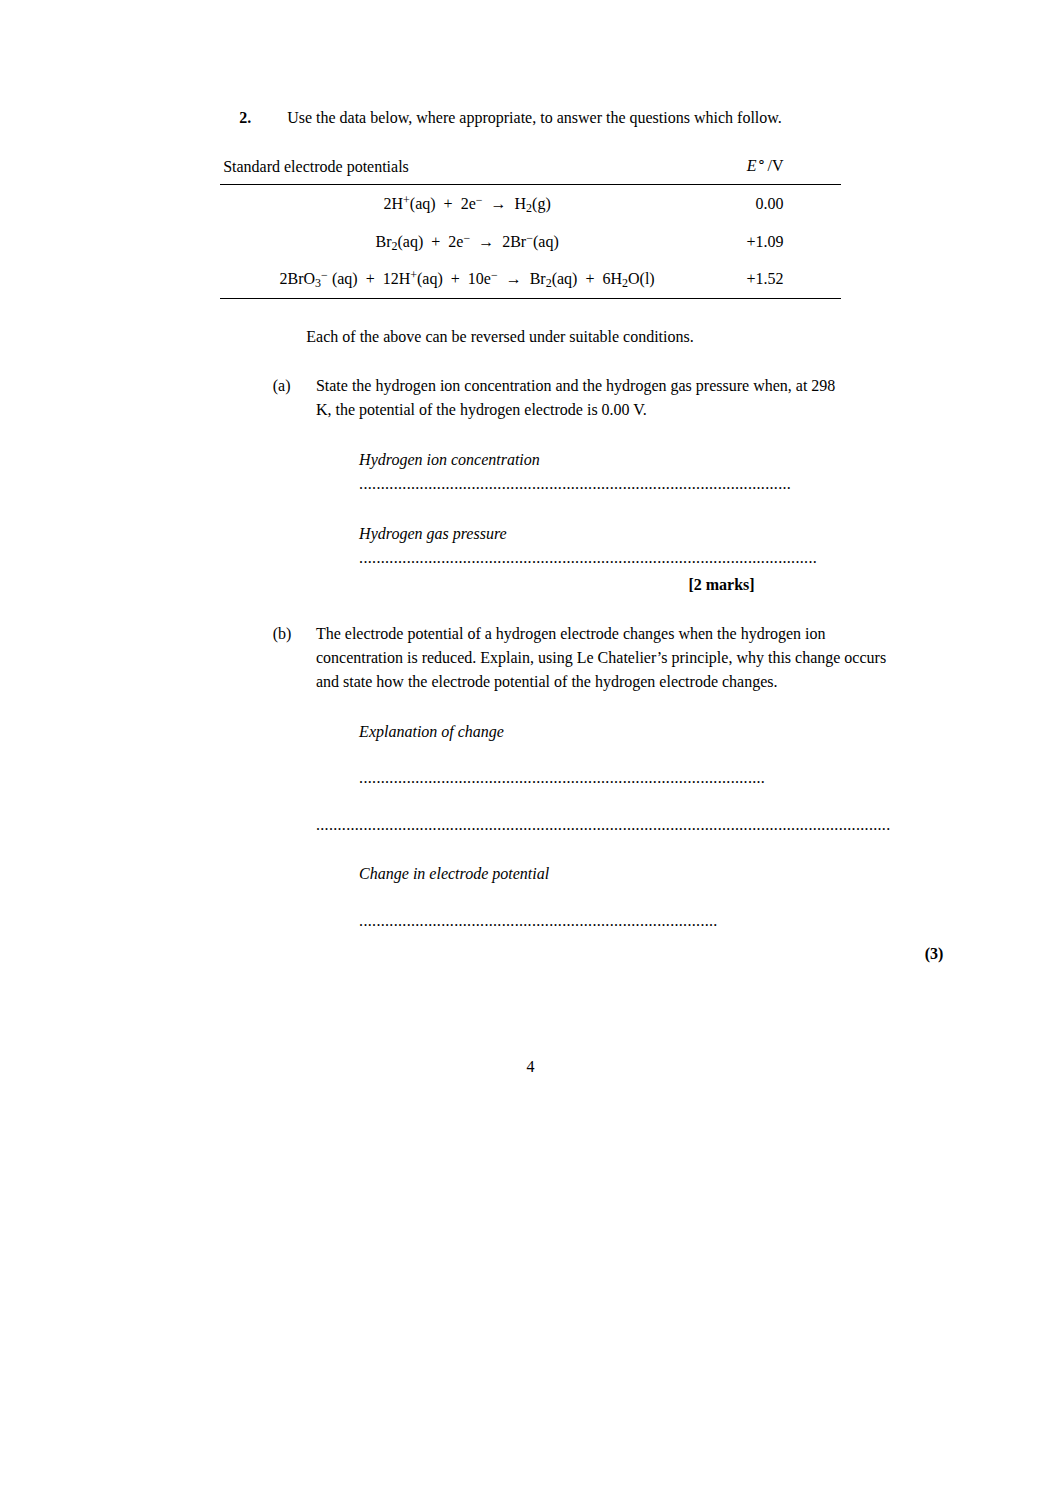2.
Use the data below, where appropriate, to answer the questions which follow.
| Standard electrode potentials | E ⚬ /V |
| --- | --- |
| 2H + (aq) + 2e − → H 2 (g) | 0.00 |
| Br 2 (aq) + 2e − → 2Br − (aq) | +1.09 |
| 2BrO 3 − (aq) + 12H + (aq) + 10e − → Br 2 (aq) + 6H 2 O(l) | +1.52 |
Each of the above can be reversed under suitable conditions.
(a)
State the hydrogen ion concentration and the hydrogen gas pressure when, at 298 K, the potential of the hydrogen electrode is 0.00 V.
Hydrogen ion concentration
Hydrogen gas pressure
[2 marks]
(b)
The electrode potential of a hydrogen electrode changes when the hydrogen ion concentration is reduced. Explain, using Le Chatelier’s principle, why this change occurs and state how the electrode potential of the hydrogen electrode changes.
Explanation of change
..............................................................................................
.....................................................................................................................................
Change in electrode potential
...................................................................................
(3)
4